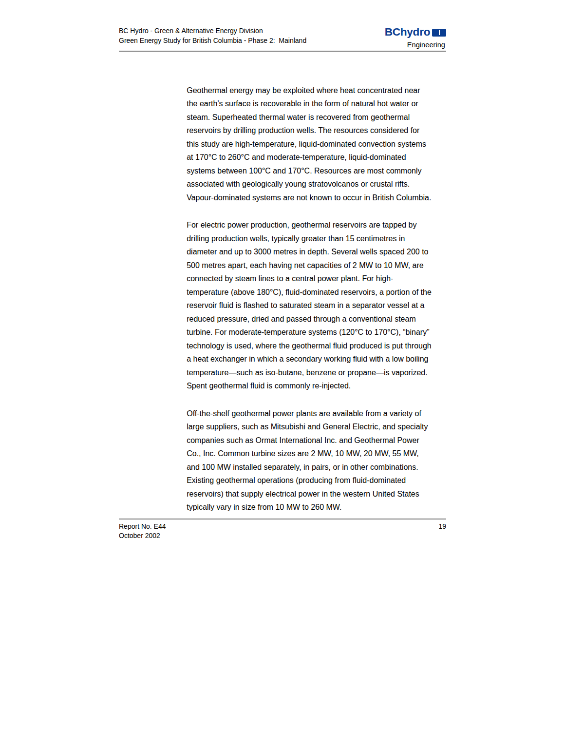BC Hydro - Green & Alternative Energy Division
Green Energy Study for British Columbia - Phase 2: Mainland
BC hydro
Engineering
Geothermal energy may be exploited where heat concentrated near the earth’s surface is recoverable in the form of natural hot water or steam. Superheated thermal water is recovered from geothermal reservoirs by drilling production wells. The resources considered for this study are high-temperature, liquid-dominated convection systems at 170°C to 260°C and moderate-temperature, liquid-dominated systems between 100°C and 170°C. Resources are most commonly associated with geologically young stratovolcanos or crustal rifts. Vapour-dominated systems are not known to occur in British Columbia.
For electric power production, geothermal reservoirs are tapped by drilling production wells, typically greater than 15 centimetres in diameter and up to 3000 metres in depth. Several wells spaced 200 to 500 metres apart, each having net capacities of 2 MW to 10 MW, are connected by steam lines to a central power plant. For high-temperature (above 180°C), fluid-dominated reservoirs, a portion of the reservoir fluid is flashed to saturated steam in a separator vessel at a reduced pressure, dried and passed through a conventional steam turbine. For moderate-temperature systems (120°C to 170°C), “binary” technology is used, where the geothermal fluid produced is put through a heat exchanger in which a secondary working fluid with a low boiling temperature—such as iso-butane, benzene or propane—is vaporized. Spent geothermal fluid is commonly re-injected.
Off-the-shelf geothermal power plants are available from a variety of large suppliers, such as Mitsubishi and General Electric, and specialty companies such as Ormat International Inc. and Geothermal Power Co., Inc. Common turbine sizes are 2 MW, 10 MW, 20 MW, 55 MW, and 100 MW installed separately, in pairs, or in other combinations. Existing geothermal operations (producing from fluid-dominated reservoirs) that supply electrical power in the western United States typically vary in size from 10 MW to 260 MW.
Report No. E44
October 2002
19